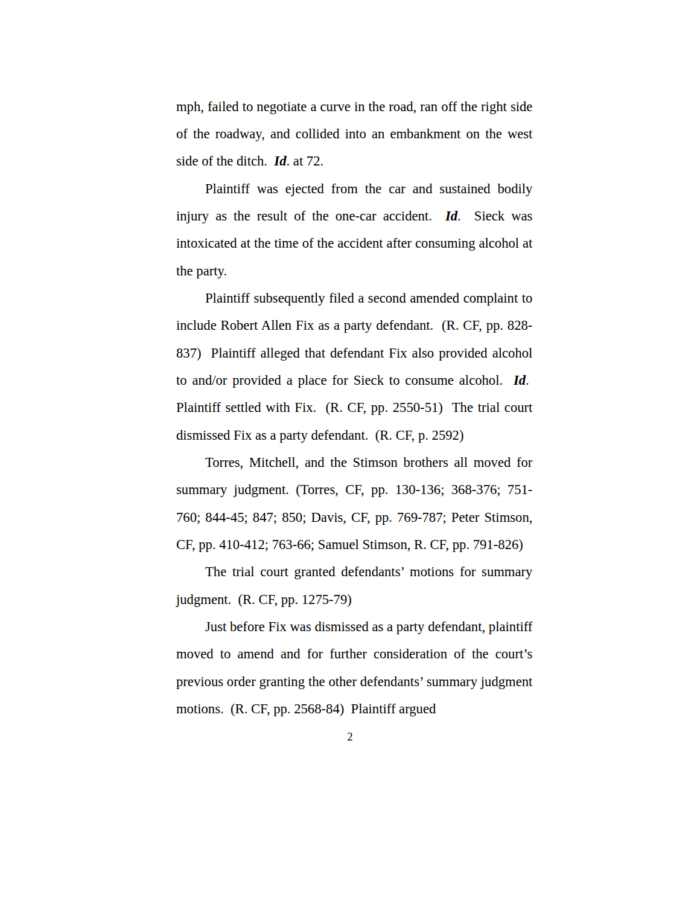mph, failed to negotiate a curve in the road, ran off the right side of the roadway, and collided into an embankment on the west side of the ditch. Id. at 72.
Plaintiff was ejected from the car and sustained bodily injury as the result of the one-car accident. Id. Sieck was intoxicated at the time of the accident after consuming alcohol at the party.
Plaintiff subsequently filed a second amended complaint to include Robert Allen Fix as a party defendant. (R. CF, pp. 828-837) Plaintiff alleged that defendant Fix also provided alcohol to and/or provided a place for Sieck to consume alcohol. Id. Plaintiff settled with Fix. (R. CF, pp. 2550-51) The trial court dismissed Fix as a party defendant. (R. CF, p. 2592)
Torres, Mitchell, and the Stimson brothers all moved for summary judgment. (Torres, CF, pp. 130-136; 368-376; 751-760; 844-45; 847; 850; Davis, CF, pp. 769-787; Peter Stimson, CF, pp. 410-412; 763-66; Samuel Stimson, R. CF, pp. 791-826)
The trial court granted defendants’ motions for summary judgment. (R. CF, pp. 1275-79)
Just before Fix was dismissed as a party defendant, plaintiff moved to amend and for further consideration of the court’s previous order granting the other defendants’ summary judgment motions. (R. CF, pp. 2568-84) Plaintiff argued
2